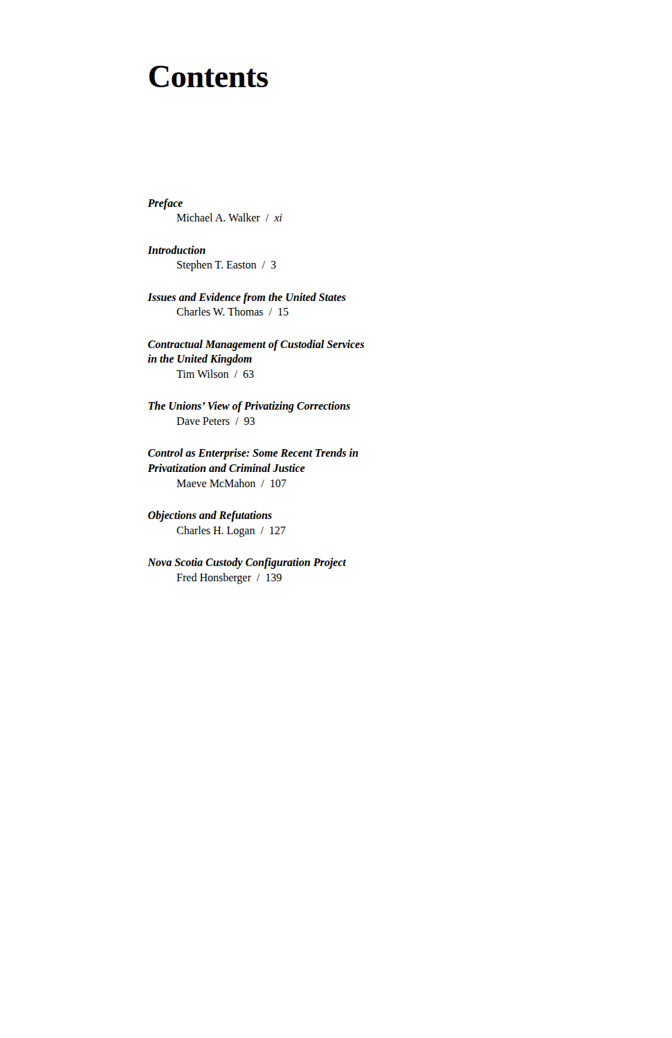Contents
Preface Michael A. Walker / xi
Introduction Stephen T. Easton / 3
Issues and Evidence from the United States Charles W. Thomas / 15
Contractual Management of Custodial Services
in the United Kingdom Tim Wilson / 63
The Unions’ View of Privatizing Corrections Dave Peters / 93
Control as Enterprise: Some Recent Trends in
Privatization and Criminal Justice Maeve McMahon / 107
Objections and Refutations Charles H. Logan / 127
Nova Scotia Custody Configuration Project Fred Honsberger / 139